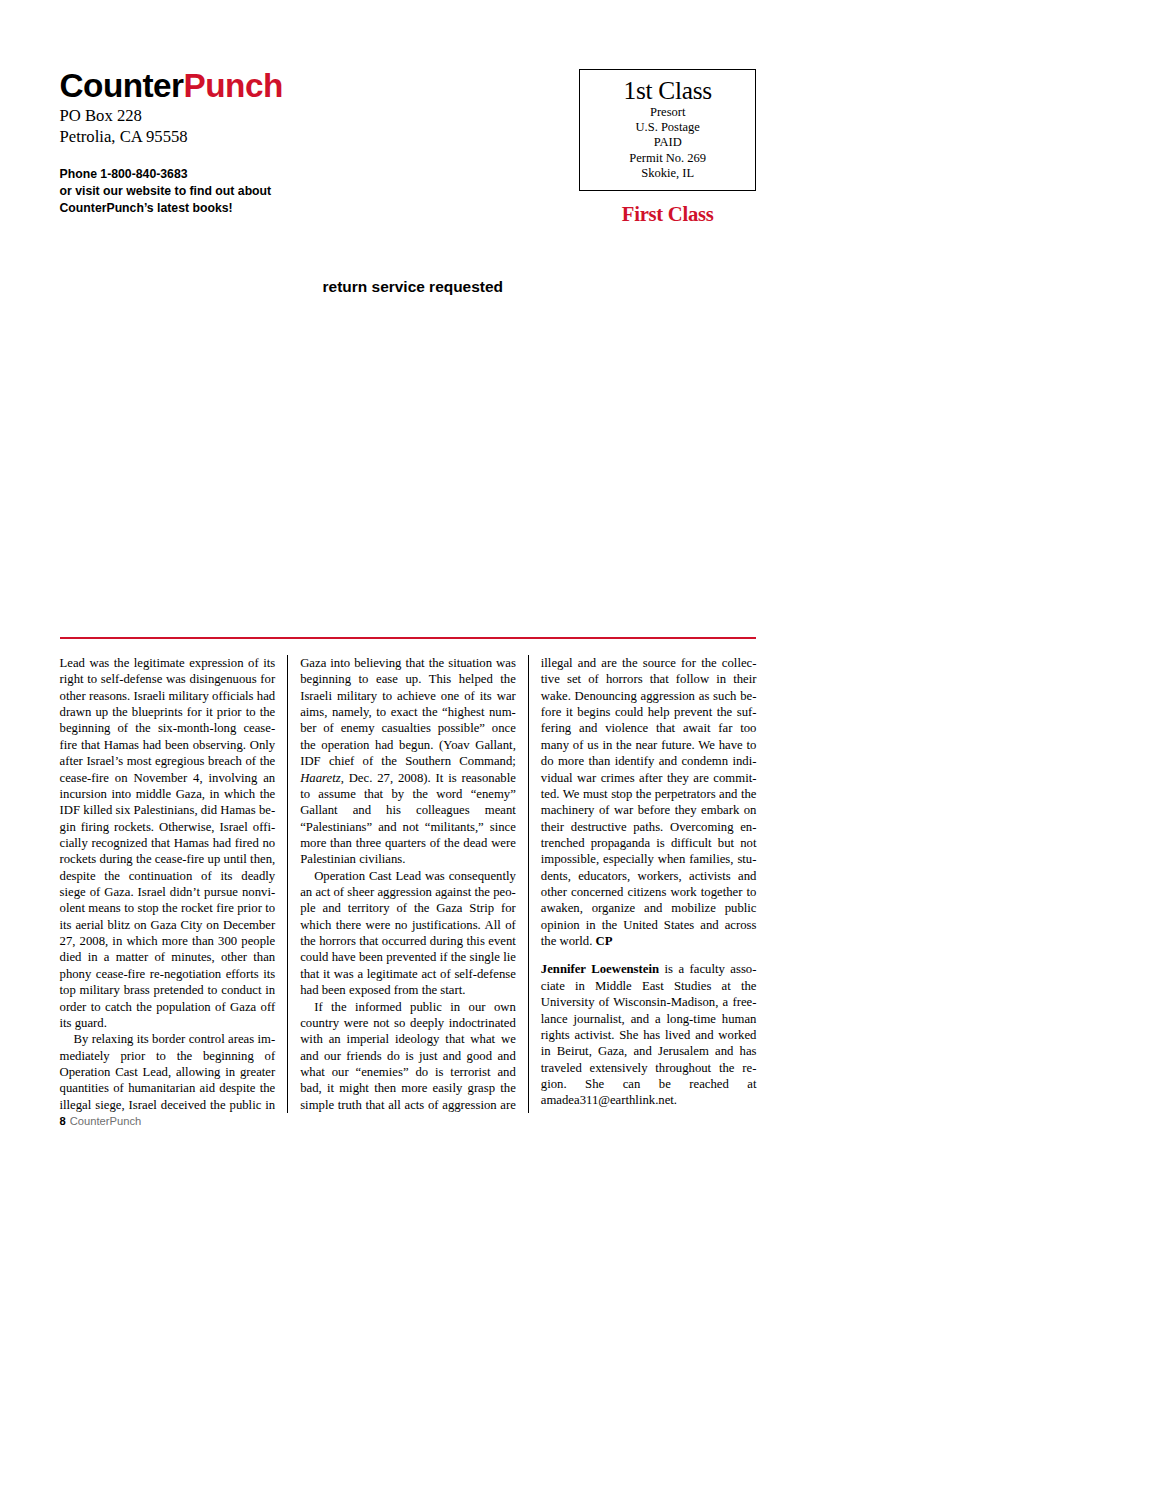Counter Punch
PO Box 228
Petrolia, CA 95558
Phone 1-800-840-3683
or visit our website to find out about CounterPunch’s latest books!
1st Class
Presort
U.S. Postage
PAID
Permit No. 269
Skokie, IL
First Class
return service requested
Lead was the legitimate expression of its right to self-defense was disingenuous for other reasons. Israeli military officials had drawn up the blueprints for it prior to the beginning of the six-month-long cease-fire that Hamas had been observing. Only after Israel’s most egregious breach of the cease-fire on November 4, involving an incursion into middle Gaza, in which the IDF killed six Palestinians, did Hamas begin firing rockets. Otherwise, Israel officially recognized that Hamas had fired no rockets during the cease-fire up until then, despite the continuation of its deadly siege of Gaza. Israel didn’t pursue nonviolent means to stop the rocket fire prior to its aerial blitz on Gaza City on December 27, 2008, in which more than 300 people died in a matter of minutes, other than phony cease-fire re-negotiation efforts its top military brass pretended to conduct in order to catch the population of Gaza off its guard.
By relaxing its border control areas immediately prior to the beginning of Operation Cast Lead, allowing in greater quantities of humanitarian aid despite the illegal siege, Israel deceived the public in Gaza into believing that the situation was beginning to ease up. This helped the Israeli military to achieve one of its war aims, namely, to exact the “highest number of enemy casualties possible” once the operation had begun. (Yoav Gallant, IDF chief of the Southern Command; Haaretz, Dec. 27, 2008). It is reasonable to assume that by the word “enemy” Gallant and his colleagues meant “Palestinians” and not “militants,” since more than three quarters of the dead were Palestinian civilians.
Operation Cast Lead was consequently an act of sheer aggression against the people and territory of the Gaza Strip for which there were no justifications. All of the horrors that occurred during this event could have been prevented if the single lie that it was a legitimate act of self-defense had been exposed from the start.
If the informed public in our own country were not so deeply indoctrinated with an imperial ideology that what we and our friends do is just and good and what our “enemies” do is terrorist and bad, it might then more easily grasp the simple truth that all acts of aggression are illegal and are the source for the collective set of horrors that follow in their wake. Denouncing aggression as such before it begins could help prevent the suffering and violence that await far too many of us in the near future. We have to do more than identify and condemn individual war crimes after they are committed. We must stop the perpetrators and the machinery of war before they embark on their destructive paths. Overcoming entrenched propaganda is difficult but not impossible, especially when families, students, educators, workers, activists and other concerned citizens work together to awaken, organize and mobilize public opinion in the United States and across the world. CP
Jennifer Loewenstein is a faculty associate in Middle East Studies at the University of Wisconsin-Madison, a freelance journalist, and a long-time human rights activist. She has lived and worked in Beirut, Gaza, and Jerusalem and has traveled extensively throughout the region. She can be reached at amadea311@earthlink.net.
8 CounterPunch